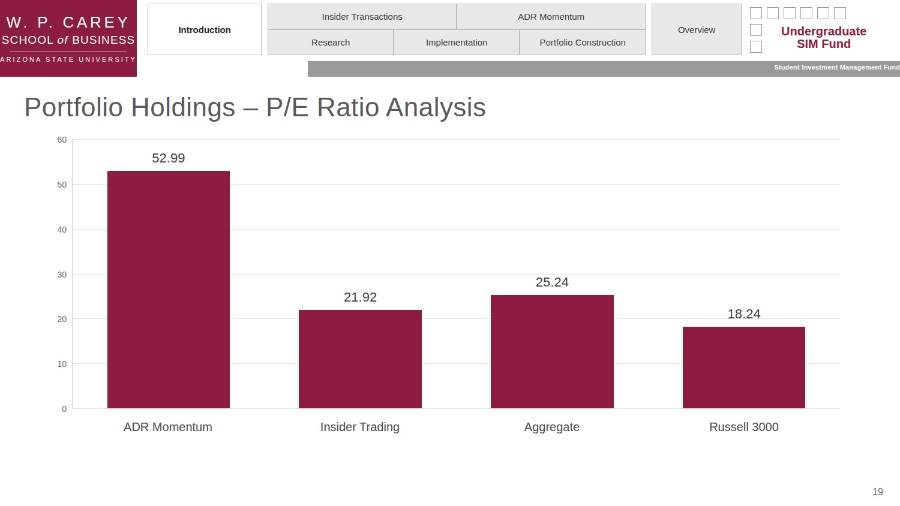W. P. CAREY
SCHOOL of BUSINESS
ARIZONA STATE UNIVERSITY
Introduction
Insider Transactions
ADR Momentum
Research
Implementation
Portfolio Construction
Overview
Undergraduate
SIM Fund
Student Investment Management Fund
Portfolio Holdings – P/E Ratio Analysis
60
50
40
30
20
10
0
52.99
21.92
25.24
18.24
ADR Momentum Insider Trading Aggregate Russell 3000
19